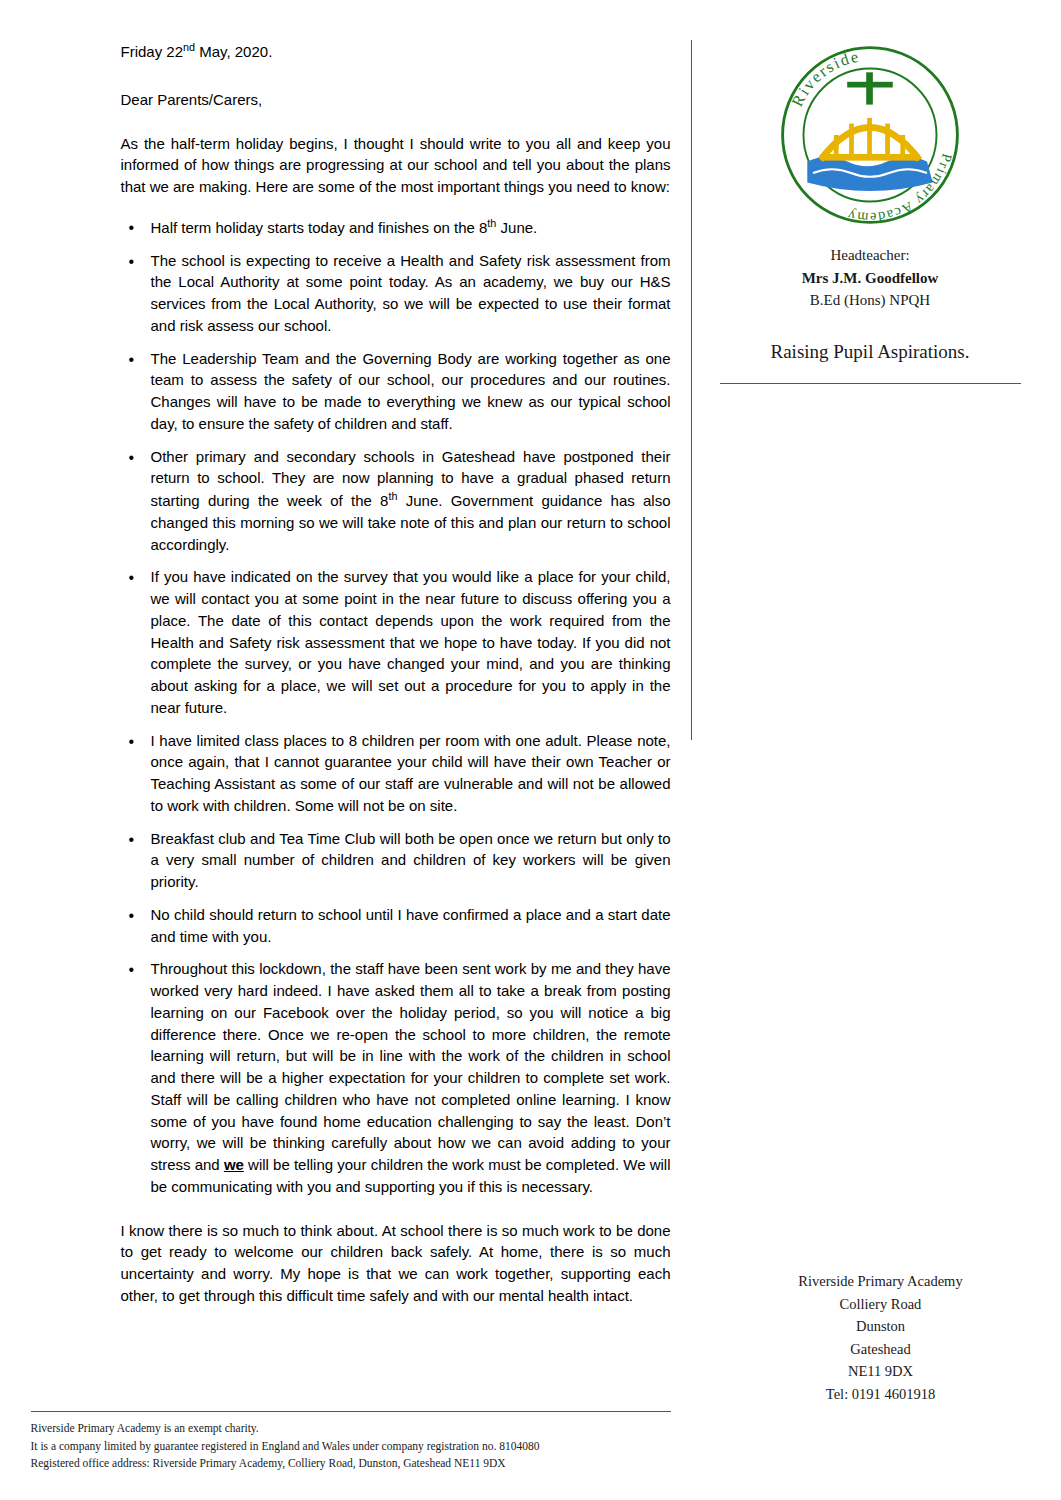Friday 22nd May, 2020.
Dear Parents/Carers,
As the half-term holiday begins, I thought I should write to you all and keep you informed of how things are progressing at our school and tell you about the plans that we are making. Here are some of the most important things you need to know:
Half term holiday starts today and finishes on the 8th June.
The school is expecting to receive a Health and Safety risk assessment from the Local Authority at some point today. As an academy, we buy our H&S services from the Local Authority, so we will be expected to use their format and risk assess our school.
The Leadership Team and the Governing Body are working together as one team to assess the safety of our school, our procedures and our routines. Changes will have to be made to everything we knew as our typical school day, to ensure the safety of children and staff.
Other primary and secondary schools in Gateshead have postponed their return to school. They are now planning to have a gradual phased return starting during the week of the 8th June. Government guidance has also changed this morning so we will take note of this and plan our return to school accordingly.
If you have indicated on the survey that you would like a place for your child, we will contact you at some point in the near future to discuss offering you a place. The date of this contact depends upon the work required from the Health and Safety risk assessment that we hope to have today. If you did not complete the survey, or you have changed your mind, and you are thinking about asking for a place, we will set out a procedure for you to apply in the near future.
I have limited class places to 8 children per room with one adult. Please note, once again, that I cannot guarantee your child will have their own Teacher or Teaching Assistant as some of our staff are vulnerable and will not be allowed to work with children. Some will not be on site.
Breakfast club and Tea Time Club will both be open once we return but only to a very small number of children and children of key workers will be given priority.
No child should return to school until I have confirmed a place and a start date and time with you.
Throughout this lockdown, the staff have been sent work by me and they have worked very hard indeed. I have asked them all to take a break from posting learning on our Facebook over the holiday period, so you will notice a big difference there. Once we re-open the school to more children, the remote learning will return, but will be in line with the work of the children in school and there will be a higher expectation for your children to complete set work. Staff will be calling children who have not completed online learning. I know some of you have found home education challenging to say the least. Don’t worry, we will be thinking carefully about how we can avoid adding to your stress and we will be telling your children the work must be completed. We will be communicating with you and supporting you if this is necessary.
I know there is so much to think about. At school there is so much work to be done to get ready to welcome our children back safely. At home, there is so much uncertainty and worry. My hope is that we can work together, supporting each other, to get through this difficult time safely and with our mental health intact.
Riverside Primary Academy
Headteacher:
Mrs J.M. Goodfellow
B.Ed (Hons) NPQH
Raising Pupil Aspirations.
Riverside Primary Academy
Colliery Road
Dunston
Gateshead
NE11 9DX
Tel: 0191 4601918
Riverside Primary Academy is an exempt charity.
It is a company limited by guarantee registered in England and Wales under company registration no. 8104080
Registered office address: Riverside Primary Academy, Colliery Road, Dunston, Gateshead NE11 9DX